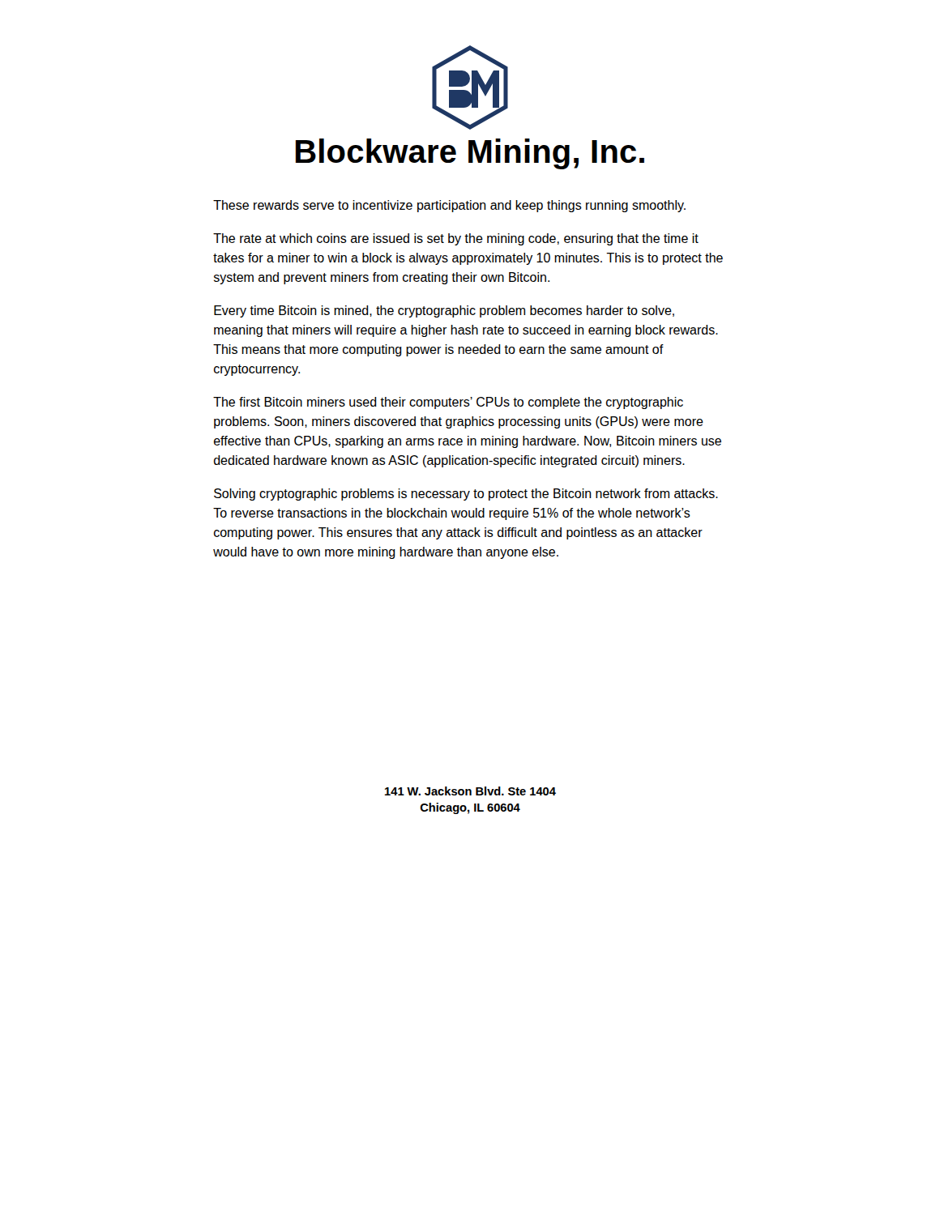Blockware Mining, Inc.
These rewards serve to incentivize participation and keep things running smoothly.
The rate at which coins are issued is set by the mining code, ensuring that the time it takes for a miner to win a block is always approximately 10 minutes. This is to protect the system and prevent miners from creating their own Bitcoin.
Every time Bitcoin is mined, the cryptographic problem becomes harder to solve, meaning that miners will require a higher hash rate to succeed in earning block rewards. This means that more computing power is needed to earn the same amount of cryptocurrency.
The first Bitcoin miners used their computers’ CPUs to complete the cryptographic problems. Soon, miners discovered that graphics processing units (GPUs) were more effective than CPUs, sparking an arms race in mining hardware. Now, Bitcoin miners use dedicated hardware known as ASIC (application-specific integrated circuit) miners.
Solving cryptographic problems is necessary to protect the Bitcoin network from attacks. To reverse transactions in the blockchain would require 51% of the whole network’s computing power. This ensures that any attack is difficult and pointless as an attacker would have to own more mining hardware than anyone else.
141 W. Jackson Blvd. Ste 1404
Chicago, IL 60604